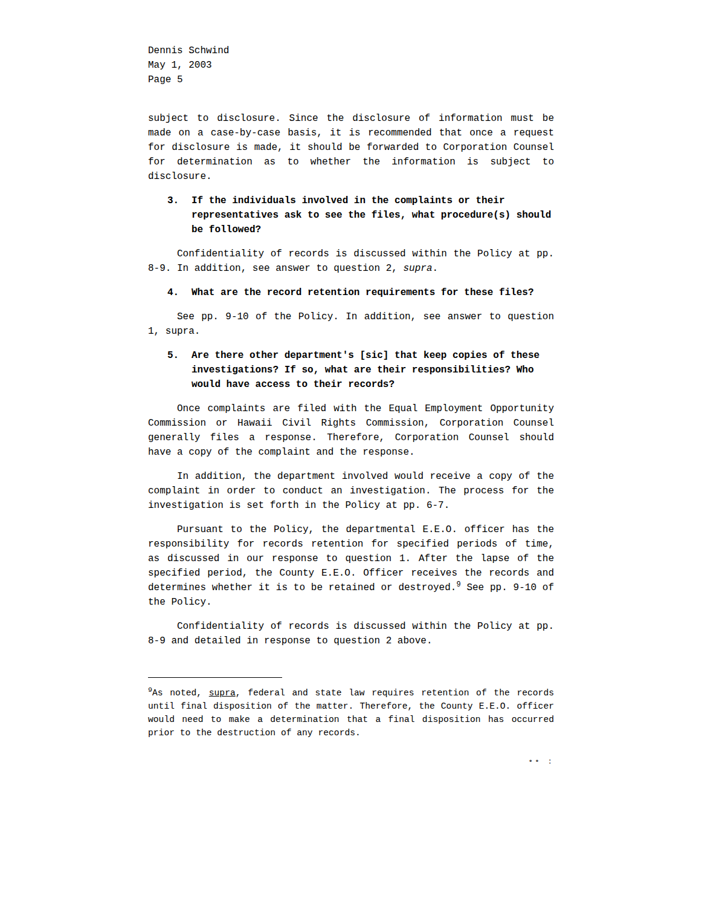Dennis Schwind
May 1, 2003
Page 5
subject to disclosure. Since the disclosure of information must be made on a case-by-case basis, it is recommended that once a request for disclosure is made, it should be forwarded to Corporation Counsel for determination as to whether the information is subject to disclosure.
If the individuals involved in the complaints or their representatives ask to see the files, what procedure(s) should be followed?
Confidentiality of records is discussed within the Policy at pp. 8-9. In addition, see answer to question 2, supra.
What are the record retention requirements for these files?
See pp. 9-10 of the Policy. In addition, see answer to question 1, supra.
Are there other department's [sic] that keep copies of these investigations? If so, what are their responsibilities? Who would have access to their records?
Once complaints are filed with the Equal Employment Opportunity Commission or Hawaii Civil Rights Commission, Corporation Counsel generally files a response. Therefore, Corporation Counsel should have a copy of the complaint and the response.
In addition, the department involved would receive a copy of the complaint in order to conduct an investigation. The process for the investigation is set forth in the Policy at pp. 6-7.
Pursuant to the Policy, the departmental E.E.O. officer has the responsibility for records retention for specified periods of time, as discussed in our response to question 1. After the lapse of the specified period, the County E.E.O. Officer receives the records and determines whether it is to be retained or destroyed.9 See pp. 9-10 of the Policy.
Confidentiality of records is discussed within the Policy at pp. 8-9 and detailed in response to question 2 above.
9 As noted, supra, federal and state law requires retention of the records until final disposition of the matter. Therefore, the County E.E.O. officer would need to make a determination that a final disposition has occurred prior to the destruction of any records.
•• :